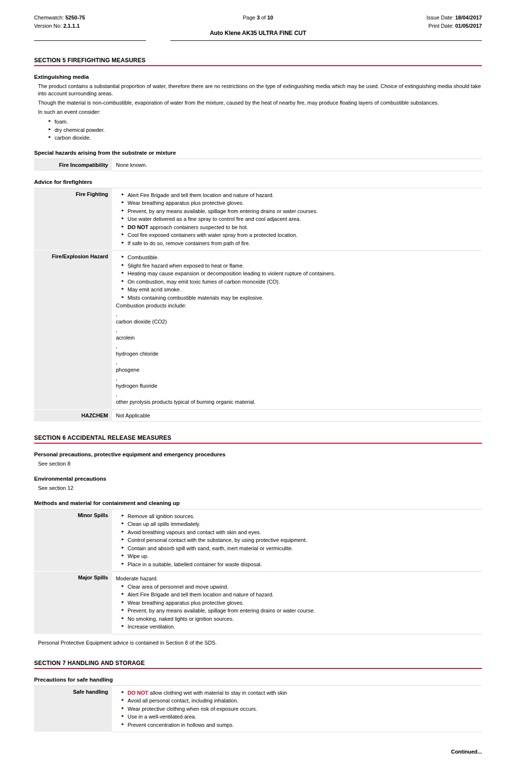Chemwatch: 5250-75
Version No: 2.1.1.1
Page 3 of 10
Auto Klene AK35 ULTRA FINE CUT
Issue Date: 18/04/2017
Print Date: 01/05/2017
SECTION 5 FIREFIGHTING MEASURES
Extinguishing media
The product contains a substantial proportion of water, therefore there are no restrictions on the type of extinguishing media which may be used. Choice of extinguishing media should take into account surrounding areas.
Though the material is non-combustible, evaporation of water from the mixture, caused by the heat of nearby fire, may produce floating layers of combustible substances.
In such an event consider:
foam.
dry chemical powder.
carbon dioxide.
Special hazards arising from the substrate or mixture
| Fire Incompatibility | None known. |
Advice for firefighters
| Fire Fighting | Alert Fire Brigade and tell them location and nature of hazard. Wear breathing apparatus plus protective gloves. Prevent, by any means available, spillage from entering drains or water courses. Use water delivered as a fine spray to control fire and cool adjacent area. DO NOT approach containers suspected to be hot. Cool fire exposed containers with water spray from a protected location. If safe to do so, remove containers from path of fire. |
| Fire/Explosion Hazard | Combustible. Slight fire hazard when exposed to heat or flame. Heating may cause expansion or decomposition leading to violent rupture of containers. On combustion, may emit toxic fumes of carbon monoxide (CO). May emit acrid smoke. Mists containing combustible materials may be explosive. Combustion products include: , carbon dioxide (CO2) , acrolein , hydrogen chloride , phosgene , hydrogen fluoride , other pyrolysis products typical of burning organic material. |
| HAZCHEM | Not Applicable |
SECTION 6 ACCIDENTAL RELEASE MEASURES
Personal precautions, protective equipment and emergency procedures
See section 8
Environmental precautions
See section 12
Methods and material for containment and cleaning up
| Minor Spills | Remove all ignition sources. Clean up all spills immediately. Avoid breathing vapours and contact with skin and eyes. Control personal contact with the substance, by using protective equipment. Contain and absorb spill with sand, earth, inert material or vermiculite. Wipe up. Place in a suitable, labelled container for waste disposal. |
| Major Spills | Moderate hazard. Clear area of personnel and move upwind. Alert Fire Brigade and tell them location and nature of hazard. Wear breathing apparatus plus protective gloves. Prevent, by any means available, spillage from entering drains or water course. No smoking, naked lights or ignition sources. Increase ventilation. |
Personal Protective Equipment advice is contained in Section 8 of the SDS.
SECTION 7 HANDLING AND STORAGE
Precautions for safe handling
| Safe handling | DO NOT allow clothing wet with material to stay in contact with skin Avoid all personal contact, including inhalation. Wear protective clothing when risk of exposure occurs. Use in a well-ventilated area. Prevent concentration in hollows and sumps. |
Continued...